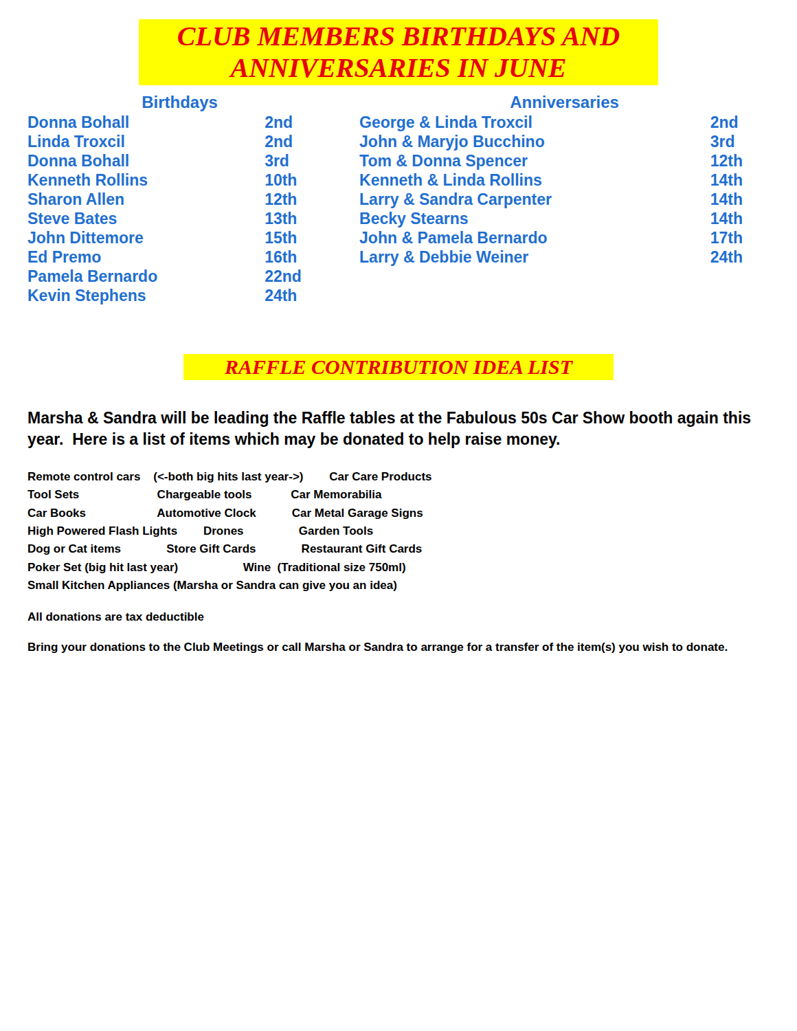CLUB MEMBERS BIRTHDAYS AND ANNIVERSARIES IN JUNE
| Birthdays | | Anniversaries |
| --- | --- | --- |
| Donna Bohall | 2nd | | George & Linda Troxcil | 2nd |
| Linda Troxcil | 2nd | | John & Maryjo Bucchino | 3rd |
| Donna Bohall | 3rd | | Tom & Donna Spencer | 12th |
| Kenneth Rollins | 10th | | Kenneth & Linda Rollins | 14th |
| Sharon Allen | 12th | | Larry & Sandra Carpenter | 14th |
| Steve Bates | 13th | | Becky Stearns | 14th |
| John Dittemore | 15th | | John & Pamela Bernardo | 17th |
| Ed Premo | 16th | | Larry & Debbie Weiner | 24th |
| Pamela Bernardo | 22nd | | | |
| Kevin Stephens | 24th | | | |
RAFFLE CONTRIBUTION IDEA LIST
Marsha & Sandra will be leading the Raffle tables at the Fabulous 50s Car Show booth again this year. Here is a list of items which may be donated to help raise money.
Remote control cars (<-both big hits last year->) Car Care Products Tool Sets Chargeable tools Car Memorabilia Car Books Automotive Clock Car Metal Garage Signs High Powered Flash Lights Drones Garden Tools Dog or Cat items Store Gift Cards Restaurant Gift Cards Poker Set (big hit last year) Wine (Traditional size 750ml) Small Kitchen Appliances (Marsha or Sandra can give you an idea)
All donations are tax deductible
Bring your donations to the Club Meetings or call Marsha or Sandra to arrange for a transfer of the item(s) you wish to donate.